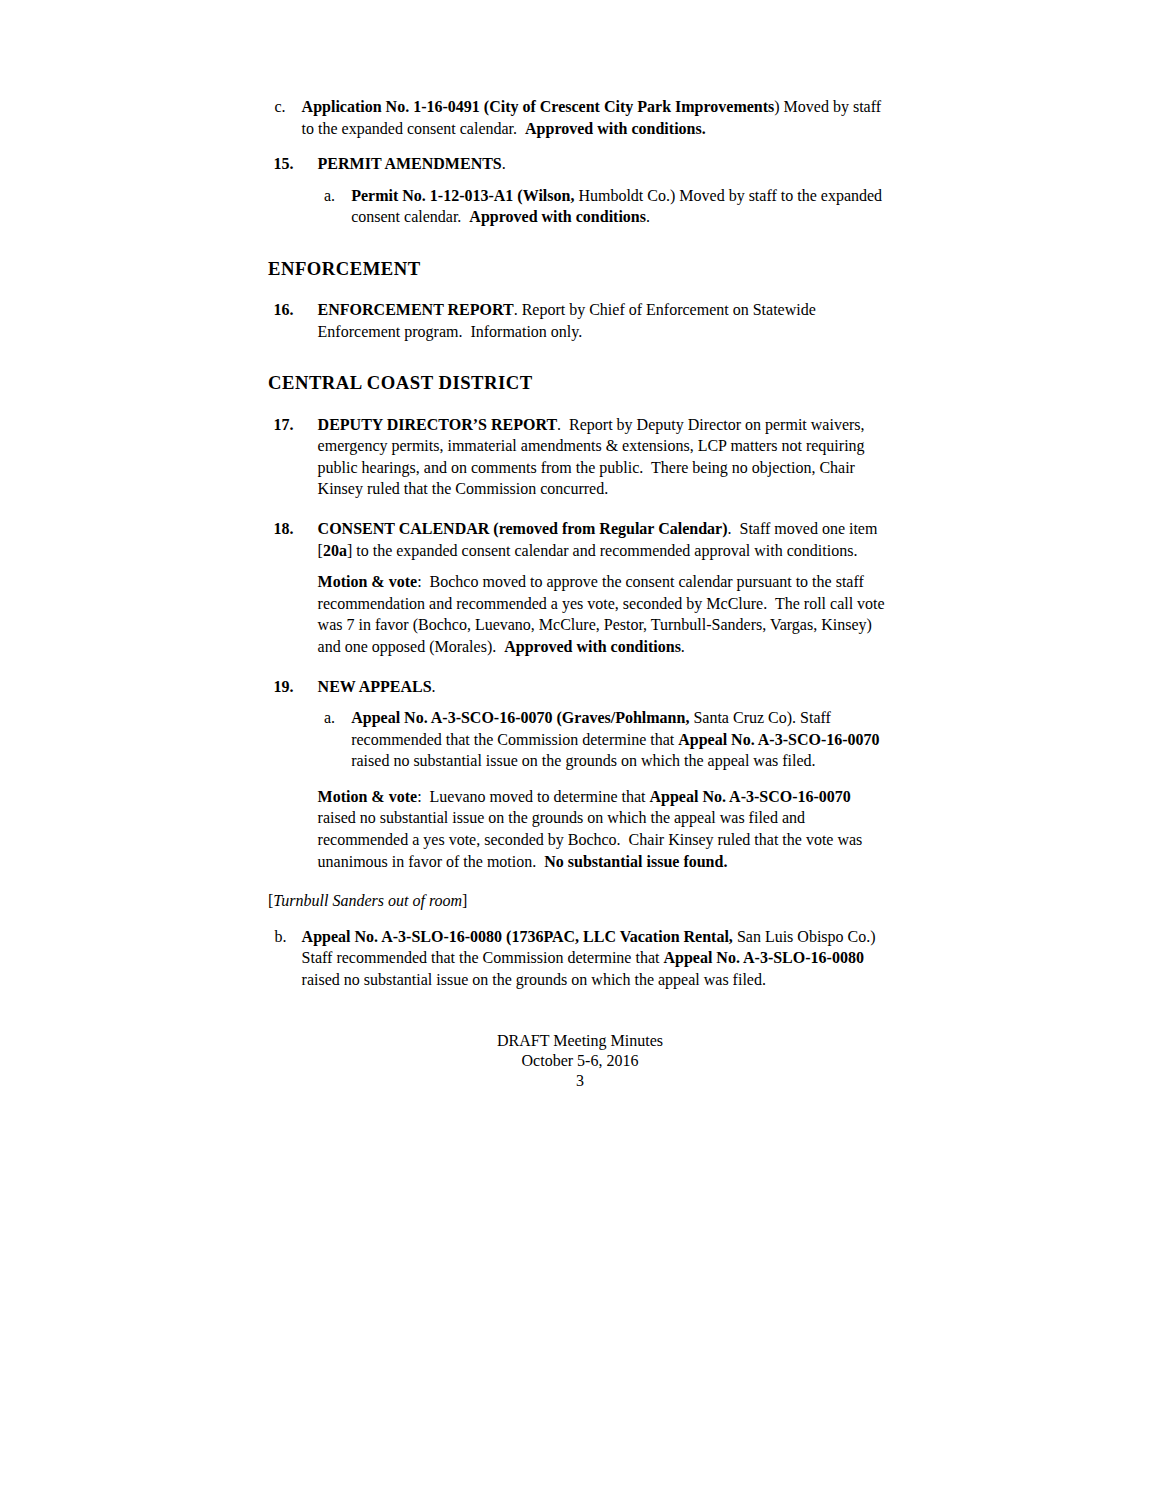c. Application No. 1-16-0491 (City of Crescent City Park Improvements) Moved by staff to the expanded consent calendar. Approved with conditions.
15. PERMIT AMENDMENTS.
a. Permit No. 1-12-013-A1 (Wilson, Humboldt Co.) Moved by staff to the expanded consent calendar. Approved with conditions.
ENFORCEMENT
16. ENFORCEMENT REPORT. Report by Chief of Enforcement on Statewide Enforcement program. Information only.
CENTRAL COAST DISTRICT
17. DEPUTY DIRECTOR’S REPORT. Report by Deputy Director on permit waivers, emergency permits, immaterial amendments & extensions, LCP matters not requiring public hearings, and on comments from the public. There being no objection, Chair Kinsey ruled that the Commission concurred.
18. CONSENT CALENDAR (removed from Regular Calendar). Staff moved one item [20a] to the expanded consent calendar and recommended approval with conditions.
Motion & vote: Bochco moved to approve the consent calendar pursuant to the staff recommendation and recommended a yes vote, seconded by McClure. The roll call vote was 7 in favor (Bochco, Luevano, McClure, Pestor, Turnbull-Sanders, Vargas, Kinsey) and one opposed (Morales). Approved with conditions.
19. NEW APPEALS.
a. Appeal No. A-3-SCO-16-0070 (Graves/Pohlmann, Santa Cruz Co). Staff recommended that the Commission determine that Appeal No. A-3-SCO-16-0070 raised no substantial issue on the grounds on which the appeal was filed.
Motion & vote: Luevano moved to determine that Appeal No. A-3-SCO-16-0070 raised no substantial issue on the grounds on which the appeal was filed and recommended a yes vote, seconded by Bochco. Chair Kinsey ruled that the vote was unanimous in favor of the motion. No substantial issue found.
[Turnbull Sanders out of room]
b. Appeal No. A-3-SLO-16-0080 (1736PAC, LLC Vacation Rental, San Luis Obispo Co.) Staff recommended that the Commission determine that Appeal No. A-3-SLO-16-0080 raised no substantial issue on the grounds on which the appeal was filed.
DRAFT Meeting Minutes
October 5-6, 2016
3